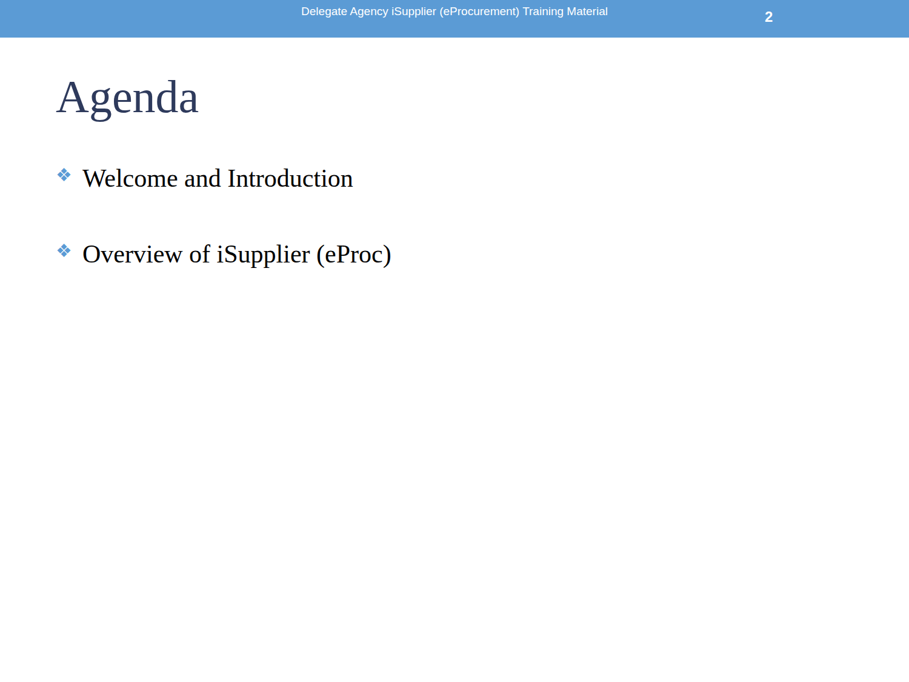Delegate Agency iSupplier (eProcurement) Training Material
2
Agenda
Welcome and Introduction
Overview of iSupplier (eProc)